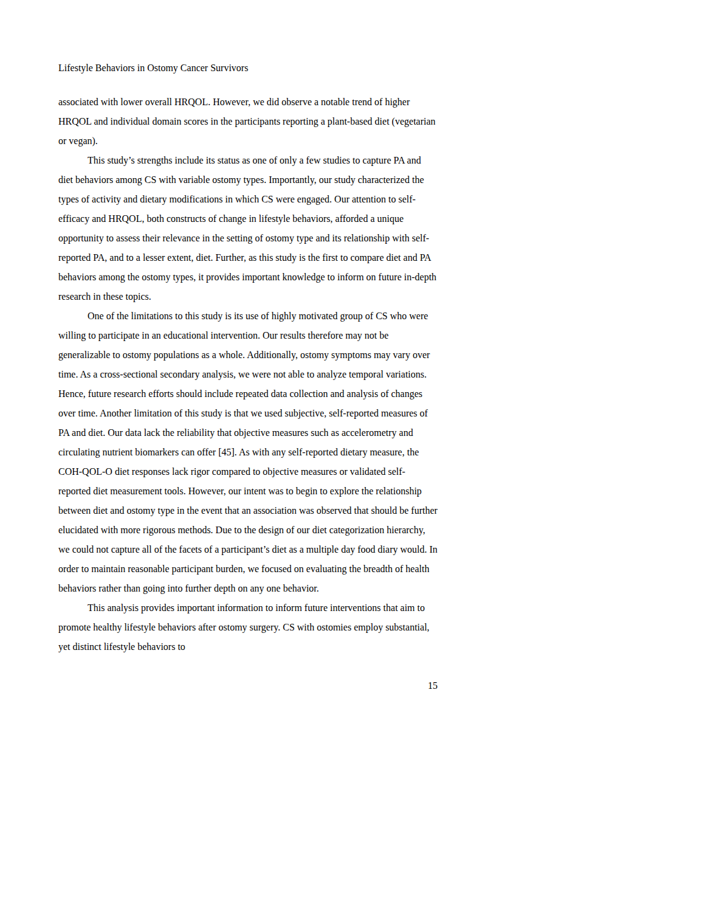Lifestyle Behaviors in Ostomy Cancer Survivors
associated with lower overall HRQOL. However, we did observe a notable trend of higher HRQOL and individual domain scores in the participants reporting a plant-based diet (vegetarian or vegan).
This study’s strengths include its status as one of only a few studies to capture PA and diet behaviors among CS with variable ostomy types. Importantly, our study characterized the types of activity and dietary modifications in which CS were engaged. Our attention to self-efficacy and HRQOL, both constructs of change in lifestyle behaviors, afforded a unique opportunity to assess their relevance in the setting of ostomy type and its relationship with self-reported PA, and to a lesser extent, diet. Further, as this study is the first to compare diet and PA behaviors among the ostomy types, it provides important knowledge to inform on future in-depth research in these topics.
One of the limitations to this study is its use of highly motivated group of CS who were willing to participate in an educational intervention. Our results therefore may not be generalizable to ostomy populations as a whole. Additionally, ostomy symptoms may vary over time. As a cross-sectional secondary analysis, we were not able to analyze temporal variations. Hence, future research efforts should include repeated data collection and analysis of changes over time. Another limitation of this study is that we used subjective, self-reported measures of PA and diet. Our data lack the reliability that objective measures such as accelerometry and circulating nutrient biomarkers can offer [45]. As with any self-reported dietary measure, the COH-QOL-O diet responses lack rigor compared to objective measures or validated self-reported diet measurement tools. However, our intent was to begin to explore the relationship between diet and ostomy type in the event that an association was observed that should be further elucidated with more rigorous methods. Due to the design of our diet categorization hierarchy, we could not capture all of the facets of a participant’s diet as a multiple day food diary would. In order to maintain reasonable participant burden, we focused on evaluating the breadth of health behaviors rather than going into further depth on any one behavior.
This analysis provides important information to inform future interventions that aim to promote healthy lifestyle behaviors after ostomy surgery. CS with ostomies employ substantial, yet distinct lifestyle behaviors to
15